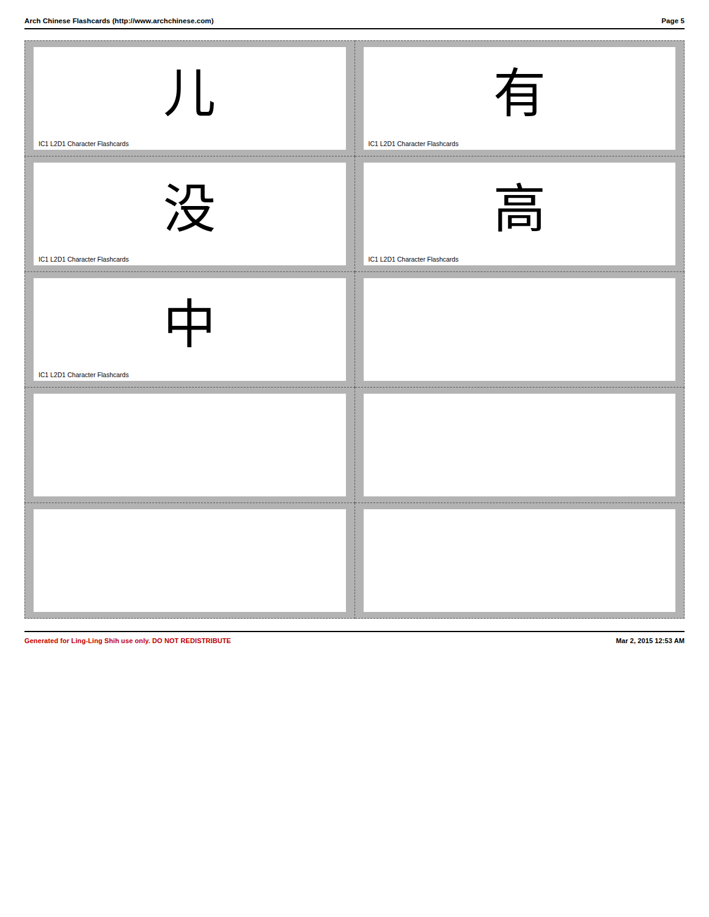Arch Chinese Flashcards (http://www.archchinese.com) Page 5
| 儿 IC1 L2D1 Character Flashcards | 有 IC1 L2D1 Character Flashcards |
| 没 IC1 L2D1 Character Flashcards | 高 IC1 L2D1 Character Flashcards |
| 中 IC1 L2D1 Character Flashcards | |
Generated for Ling-Ling Shih use only. DO NOT REDISTRIBUTE Mar 2, 2015 12:53 AM